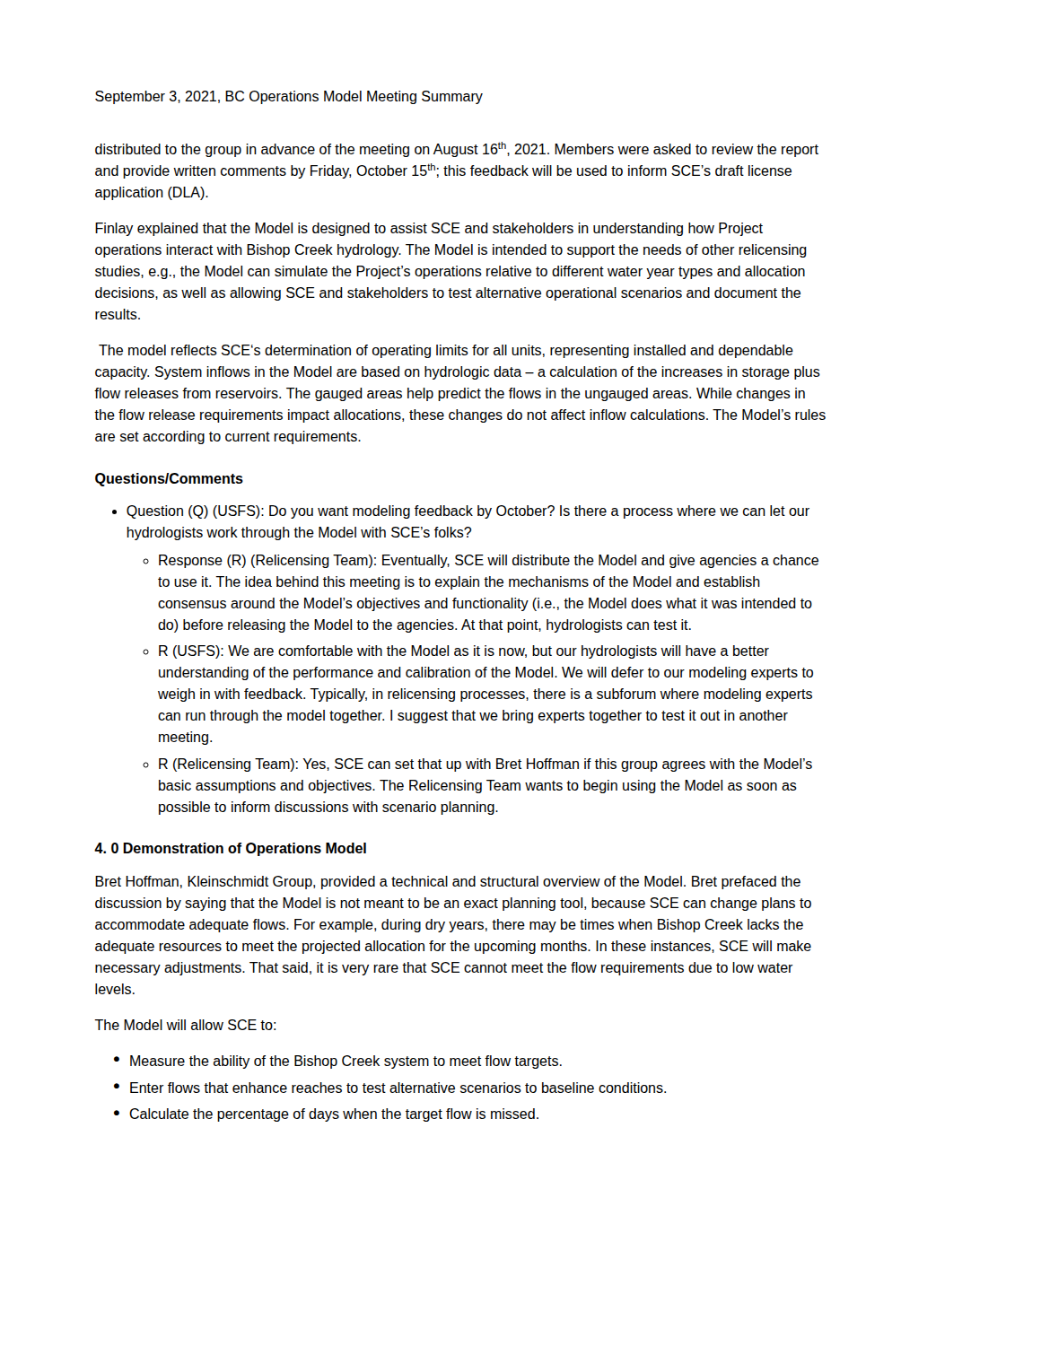September 3, 2021, BC Operations Model Meeting Summary
distributed to the group in advance of the meeting on August 16th, 2021. Members were asked to review the report and provide written comments by Friday, October 15th; this feedback will be used to inform SCE’s draft license application (DLA).
Finlay explained that the Model is designed to assist SCE and stakeholders in understanding how Project operations interact with Bishop Creek hydrology. The Model is intended to support the needs of other relicensing studies, e.g., the Model can simulate the Project’s operations relative to different water year types and allocation decisions, as well as allowing SCE and stakeholders to test alternative operational scenarios and document the results.
The model reflects SCE‘s determination of operating limits for all units, representing installed and dependable capacity. System inflows in the Model are based on hydrologic data – a calculation of the increases in storage plus flow releases from reservoirs. The gauged areas help predict the flows in the ungauged areas. While changes in the flow release requirements impact allocations, these changes do not affect inflow calculations. The Model’s rules are set according to current requirements.
Questions/Comments
Question (Q) (USFS): Do you want modeling feedback by October? Is there a process where we can let our hydrologists work through the Model with SCE’s folks?
Response (R) (Relicensing Team): Eventually, SCE will distribute the Model and give agencies a chance to use it. The idea behind this meeting is to explain the mechanisms of the Model and establish consensus around the Model’s objectives and functionality (i.e., the Model does what it was intended to do) before releasing the Model to the agencies. At that point, hydrologists can test it.
R (USFS): We are comfortable with the Model as it is now, but our hydrologists will have a better understanding of the performance and calibration of the Model. We will defer to our modeling experts to weigh in with feedback. Typically, in relicensing processes, there is a subforum where modeling experts can run through the model together. I suggest that we bring experts together to test it out in another meeting.
R (Relicensing Team): Yes, SCE can set that up with Bret Hoffman if this group agrees with the Model’s basic assumptions and objectives. The Relicensing Team wants to begin using the Model as soon as possible to inform discussions with scenario planning.
4. 0 Demonstration of Operations Model
Bret Hoffman, Kleinschmidt Group, provided a technical and structural overview of the Model. Bret prefaced the discussion by saying that the Model is not meant to be an exact planning tool, because SCE can change plans to accommodate adequate flows. For example, during dry years, there may be times when Bishop Creek lacks the adequate resources to meet the projected allocation for the upcoming months. In these instances, SCE will make necessary adjustments. That said, it is very rare that SCE cannot meet the flow requirements due to low water levels.
The Model will allow SCE to:
Measure the ability of the Bishop Creek system to meet flow targets.
Enter flows that enhance reaches to test alternative scenarios to baseline conditions.
Calculate the percentage of days when the target flow is missed.